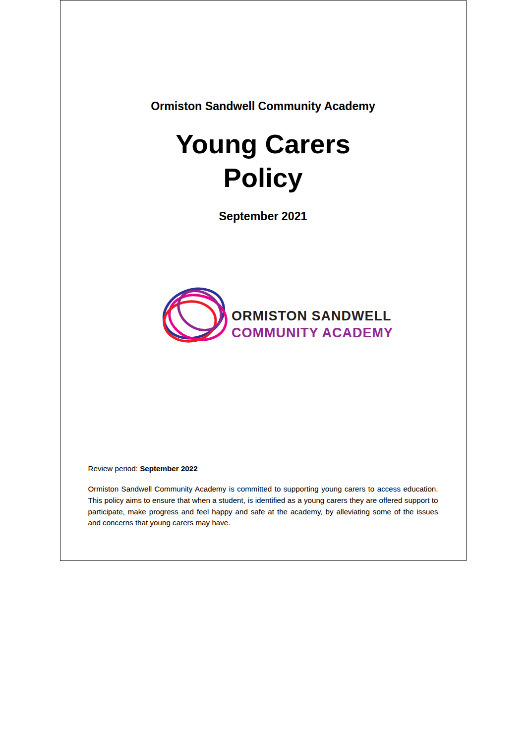Ormiston Sandwell Community Academy
Young Carers
Policy
September 2021
ORMISTON SANDWELL COMMUNITY ACADEMY
Review period: September 2022
Ormiston Sandwell Community Academy is committed to supporting young carers to access education. This policy aims to ensure that when a student, is identified as a young carers they are offered support to participate, make progress and feel happy and safe at the academy, by alleviating some of the issues and concerns that young carers may have.